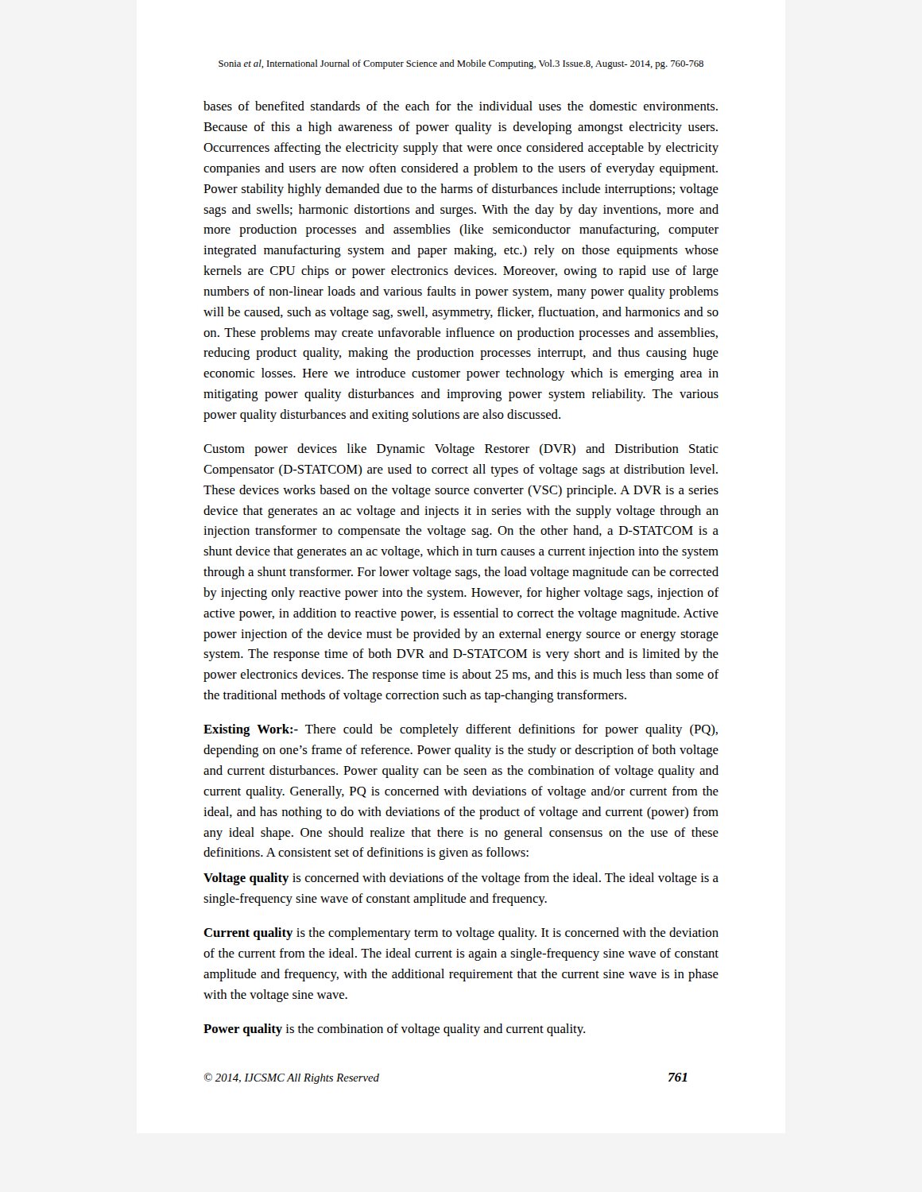Sonia et al, International Journal of Computer Science and Mobile Computing, Vol.3 Issue.8, August- 2014, pg. 760-768
bases of benefited standards of the each for the individual uses the domestic environments. Because of this a high awareness of power quality is developing amongst electricity users. Occurrences affecting the electricity supply that were once considered acceptable by electricity companies and users are now often considered a problem to the users of everyday equipment. Power stability highly demanded due to the harms of disturbances include interruptions; voltage sags and swells; harmonic distortions and surges. With the day by day inventions, more and more production processes and assemblies (like semiconductor manufacturing, computer integrated manufacturing system and paper making, etc.) rely on those equipments whose kernels are CPU chips or power electronics devices. Moreover, owing to rapid use of large numbers of non-linear loads and various faults in power system, many power quality problems will be caused, such as voltage sag, swell, asymmetry, flicker, fluctuation, and harmonics and so on. These problems may create unfavorable influence on production processes and assemblies, reducing product quality, making the production processes interrupt, and thus causing huge economic losses. Here we introduce customer power technology which is emerging area in mitigating power quality disturbances and improving power system reliability. The various power quality disturbances and exiting solutions are also discussed.
Custom power devices like Dynamic Voltage Restorer (DVR) and Distribution Static Compensator (D-STATCOM) are used to correct all types of voltage sags at distribution level. These devices works based on the voltage source converter (VSC) principle. A DVR is a series device that generates an ac voltage and injects it in series with the supply voltage through an injection transformer to compensate the voltage sag. On the other hand, a D-STATCOM is a shunt device that generates an ac voltage, which in turn causes a current injection into the system through a shunt transformer. For lower voltage sags, the load voltage magnitude can be corrected by injecting only reactive power into the system. However, for higher voltage sags, injection of active power, in addition to reactive power, is essential to correct the voltage magnitude. Active power injection of the device must be provided by an external energy source or energy storage system. The response time of both DVR and D-STATCOM is very short and is limited by the power electronics devices. The response time is about 25 ms, and this is much less than some of the traditional methods of voltage correction such as tap-changing transformers.
Existing Work:- There could be completely different definitions for power quality (PQ), depending on one’s frame of reference. Power quality is the study or description of both voltage and current disturbances. Power quality can be seen as the combination of voltage quality and current quality. Generally, PQ is concerned with deviations of voltage and/or current from the ideal, and has nothing to do with deviations of the product of voltage and current (power) from any ideal shape. One should realize that there is no general consensus on the use of these definitions. A consistent set of definitions is given as follows:
Voltage quality is concerned with deviations of the voltage from the ideal. The ideal voltage is a single-frequency sine wave of constant amplitude and frequency.
Current quality is the complementary term to voltage quality. It is concerned with the deviation of the current from the ideal. The ideal current is again a single-frequency sine wave of constant amplitude and frequency, with the additional requirement that the current sine wave is in phase with the voltage sine wave.
Power quality is the combination of voltage quality and current quality.
© 2014, IJCSMC All Rights Reserved 761